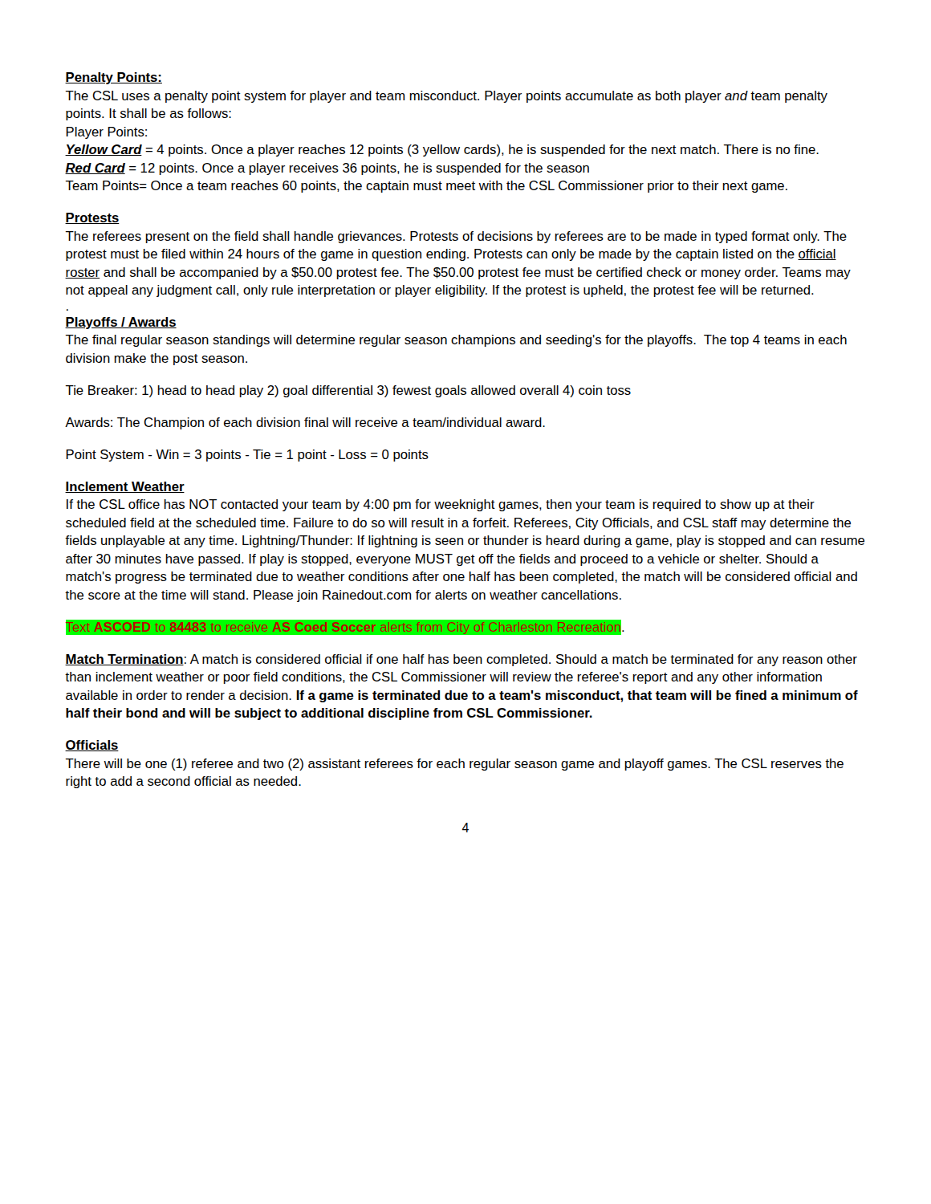Penalty Points:
The CSL uses a penalty point system for player and team misconduct. Player points accumulate as both player and team penalty points. It shall be as follows:
Player Points:
Yellow Card = 4 points. Once a player reaches 12 points (3 yellow cards), he is suspended for the next match. There is no fine.
Red Card = 12 points. Once a player receives 36 points, he is suspended for the season
Team Points= Once a team reaches 60 points, the captain must meet with the CSL Commissioner prior to their next game.
Protests
The referees present on the field shall handle grievances. Protests of decisions by referees are to be made in typed format only. The protest must be filed within 24 hours of the game in question ending. Protests can only be made by the captain listed on the official roster and shall be accompanied by a $50.00 protest fee. The $50.00 protest fee must be certified check or money order. Teams may not appeal any judgment call, only rule interpretation or player eligibility. If the protest is upheld, the protest fee will be returned.
.
Playoffs / Awards
The final regular season standings will determine regular season champions and seeding's for the playoffs. The top 4 teams in each division make the post season.
Tie Breaker: 1) head to head play 2) goal differential 3) fewest goals allowed overall 4) coin toss
Awards: The Champion of each division final will receive a team/individual award.
Point System - Win = 3 points - Tie = 1 point - Loss = 0 points
Inclement Weather
If the CSL office has NOT contacted your team by 4:00 pm for weeknight games, then your team is required to show up at their scheduled field at the scheduled time. Failure to do so will result in a forfeit. Referees, City Officials, and CSL staff may determine the fields unplayable at any time. Lightning/Thunder: If lightning is seen or thunder is heard during a game, play is stopped and can resume after 30 minutes have passed. If play is stopped, everyone MUST get off the fields and proceed to a vehicle or shelter. Should a match's progress be terminated due to weather conditions after one half has been completed, the match will be considered official and the score at the time will stand. Please join Rainedout.com for alerts on weather cancellations.
Text ASCOED to 84483 to receive AS Coed Soccer alerts from City of Charleston Recreation.
Match Termination: A match is considered official if one half has been completed. Should a match be terminated for any reason other than inclement weather or poor field conditions, the CSL Commissioner will review the referee's report and any other information available in order to render a decision. If a game is terminated due to a team's misconduct, that team will be fined a minimum of half their bond and will be subject to additional discipline from CSL Commissioner.
Officials
There will be one (1) referee and two (2) assistant referees for each regular season game and playoff games. The CSL reserves the right to add a second official as needed.
4